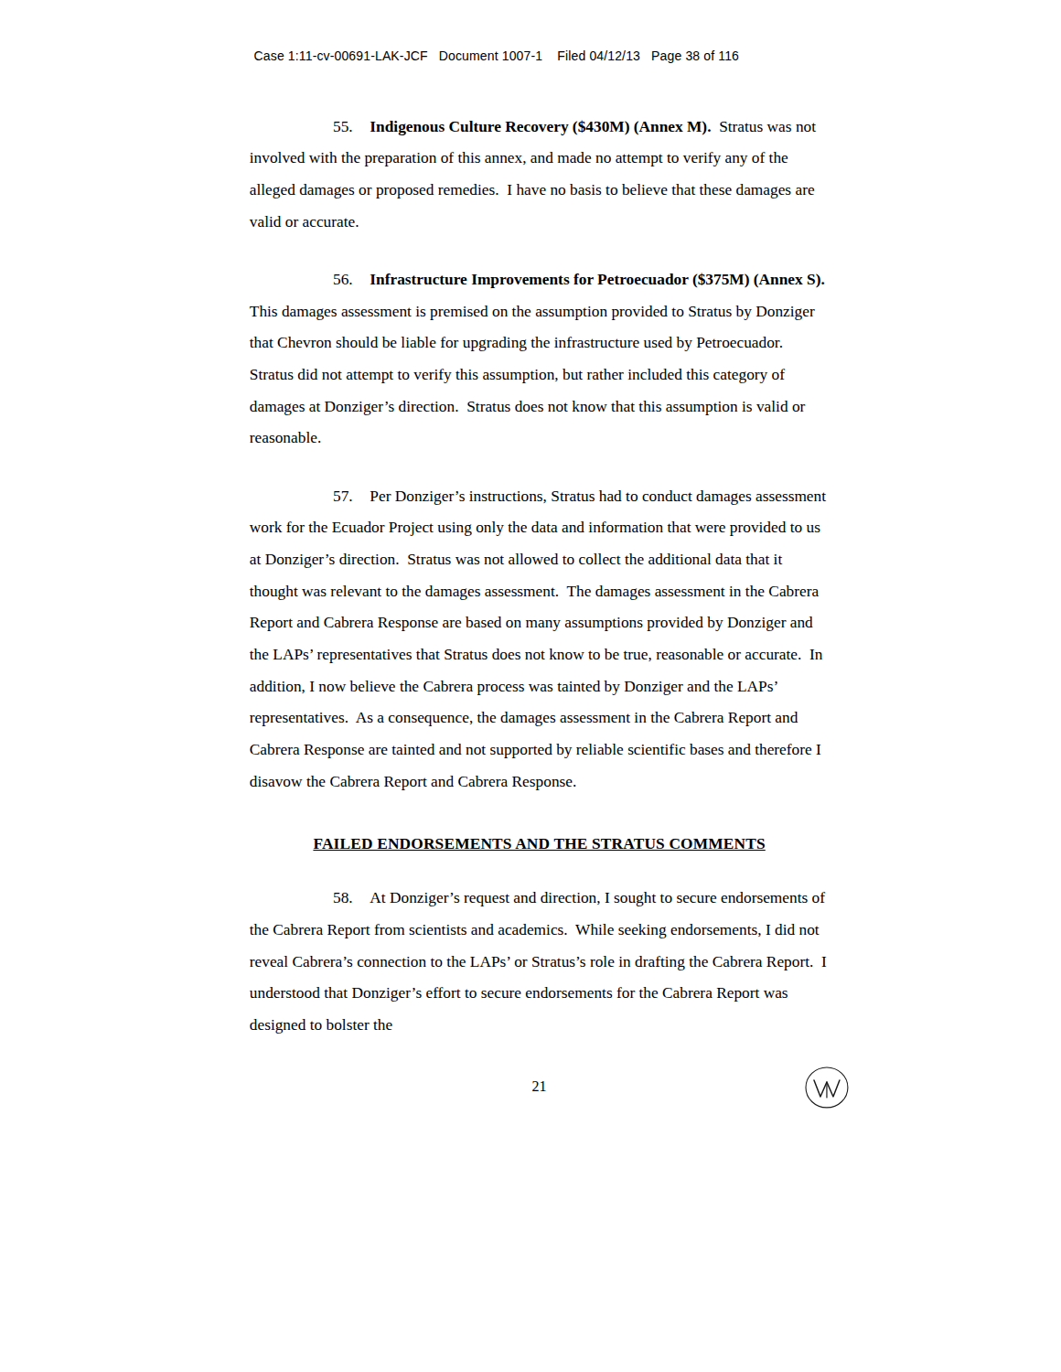Case 1:11-cv-00691-LAK-JCF Document 1007-1 Filed 04/12/13 Page 38 of 116
55. Indigenous Culture Recovery ($430M) (Annex M). Stratus was not involved with the preparation of this annex, and made no attempt to verify any of the alleged damages or proposed remedies. I have no basis to believe that these damages are valid or accurate.
56. Infrastructure Improvements for Petroecuador ($375M) (Annex S). This damages assessment is premised on the assumption provided to Stratus by Donziger that Chevron should be liable for upgrading the infrastructure used by Petroecuador. Stratus did not attempt to verify this assumption, but rather included this category of damages at Donziger’s direction. Stratus does not know that this assumption is valid or reasonable.
57. Per Donziger’s instructions, Stratus had to conduct damages assessment work for the Ecuador Project using only the data and information that were provided to us at Donziger’s direction. Stratus was not allowed to collect the additional data that it thought was relevant to the damages assessment. The damages assessment in the Cabrera Report and Cabrera Response are based on many assumptions provided by Donziger and the LAPs’ representatives that Stratus does not know to be true, reasonable or accurate. In addition, I now believe the Cabrera process was tainted by Donziger and the LAPs’ representatives. As a consequence, the damages assessment in the Cabrera Report and Cabrera Response are tainted and not supported by reliable scientific bases and therefore I disavow the Cabrera Report and Cabrera Response.
FAILED ENDORSEMENTS AND THE STRATUS COMMENTS
58. At Donziger’s request and direction, I sought to secure endorsements of the Cabrera Report from scientists and academics. While seeking endorsements, I did not reveal Cabrera’s connection to the LAPs’ or Stratus’s role in drafting the Cabrera Report. I understood that Donziger’s effort to secure endorsements for the Cabrera Report was designed to bolster the
21